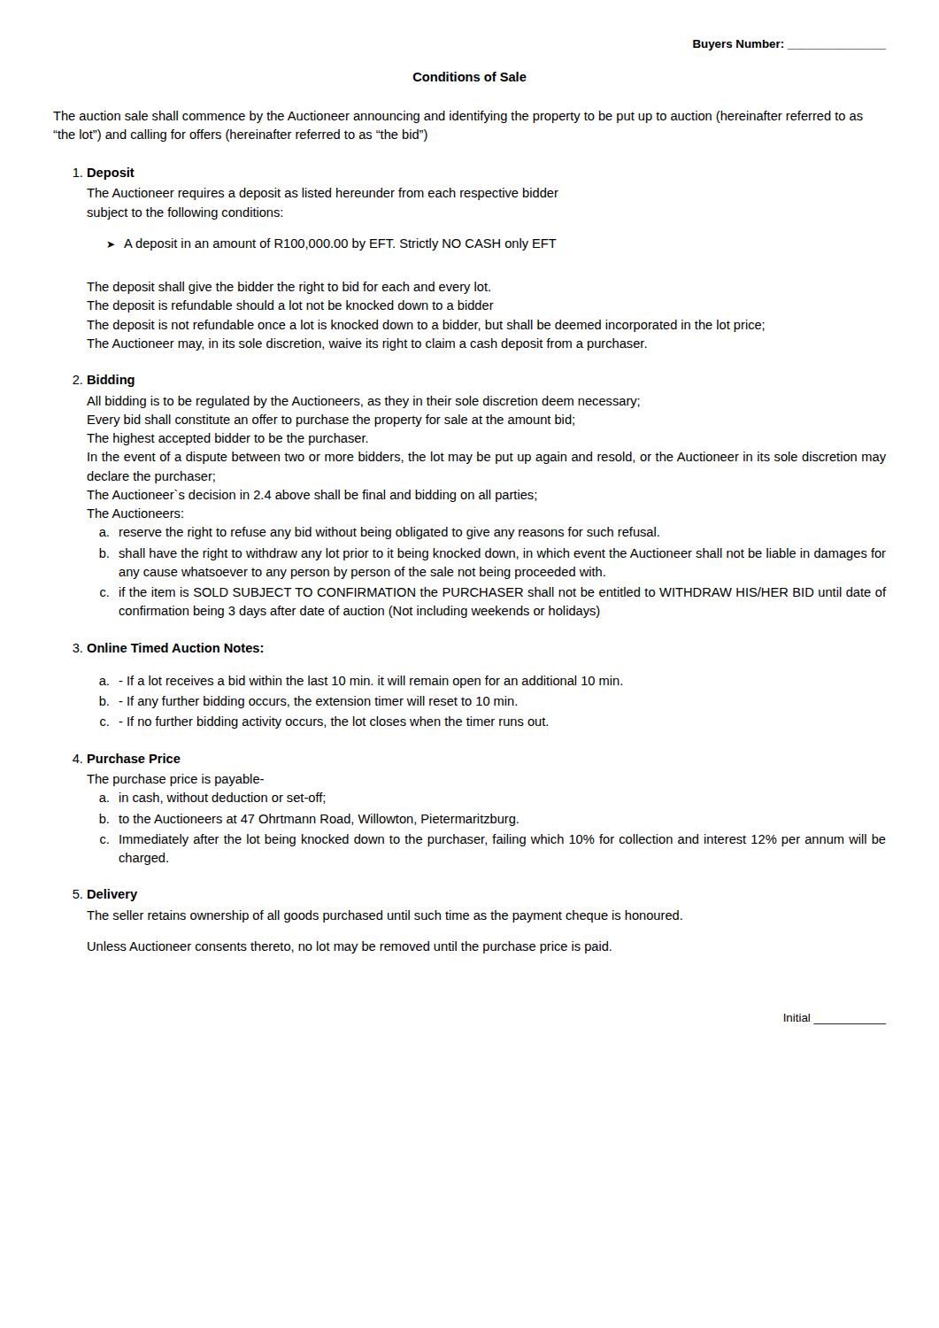Buyers Number: _______________
Conditions of Sale
The auction sale shall commence by the Auctioneer announcing and identifying the property to be put up to auction (hereinafter referred to as “the lot”) and calling for offers (hereinafter referred to as “the bid”)
Deposit
The Auctioneer requires a deposit as listed hereunder from each respective bidder
subject to the following conditions:
A deposit in an amount of R100,000.00 by EFT. Strictly NO CASH only EFT
The deposit shall give the bidder the right to bid for each and every lot.
The deposit is refundable should a lot not be knocked down to a bidder
The deposit is not refundable once a lot is knocked down to a bidder, but shall be deemed incorporated in the lot price;
The Auctioneer may, in its sole discretion, waive its right to claim a cash deposit from a purchaser.
Bidding
All bidding is to be regulated by the Auctioneers, as they in their sole discretion deem necessary;
Every bid shall constitute an offer to purchase the property for sale at the amount bid;
The highest accepted bidder to be the purchaser.
In the event of a dispute between two or more bidders, the lot may be put up again and resold, or the Auctioneer in its sole discretion may declare the purchaser;
The Auctioneer`s decision in 2.4 above shall be final and bidding on all parties;
The Auctioneers:
reserve the right to refuse any bid without being obligated to give any reasons for such refusal.
shall have the right to withdraw any lot prior to it being knocked down, in which event the Auctioneer shall not be liable in damages for any cause whatsoever to any person by person of the sale not being proceeded with.
if the item is SOLD SUBJECT TO CONFIRMATION the PURCHASER shall not be entitled to WITHDRAW HIS/HER BID until date of confirmation being 3 days after date of auction (Not including weekends or holidays)
Online Timed Auction Notes:
- If a lot receives a bid within the last 10 min. it will remain open for an additional 10 min.
- If any further bidding occurs, the extension timer will reset to 10 min.
- If no further bidding activity occurs, the lot closes when the timer runs out.
Purchase Price
The purchase price is payable-
in cash, without deduction or set-off;
to the Auctioneers at 47 Ohrtmann Road, Willowton, Pietermaritzburg.
Immediately after the lot being knocked down to the purchaser, failing which 10% for collection and interest 12% per annum will be charged.
Delivery
The seller retains ownership of all goods purchased until such time as the payment cheque is honoured.
Unless Auctioneer consents thereto, no lot may be removed until the purchase price is paid.
Initial ___________